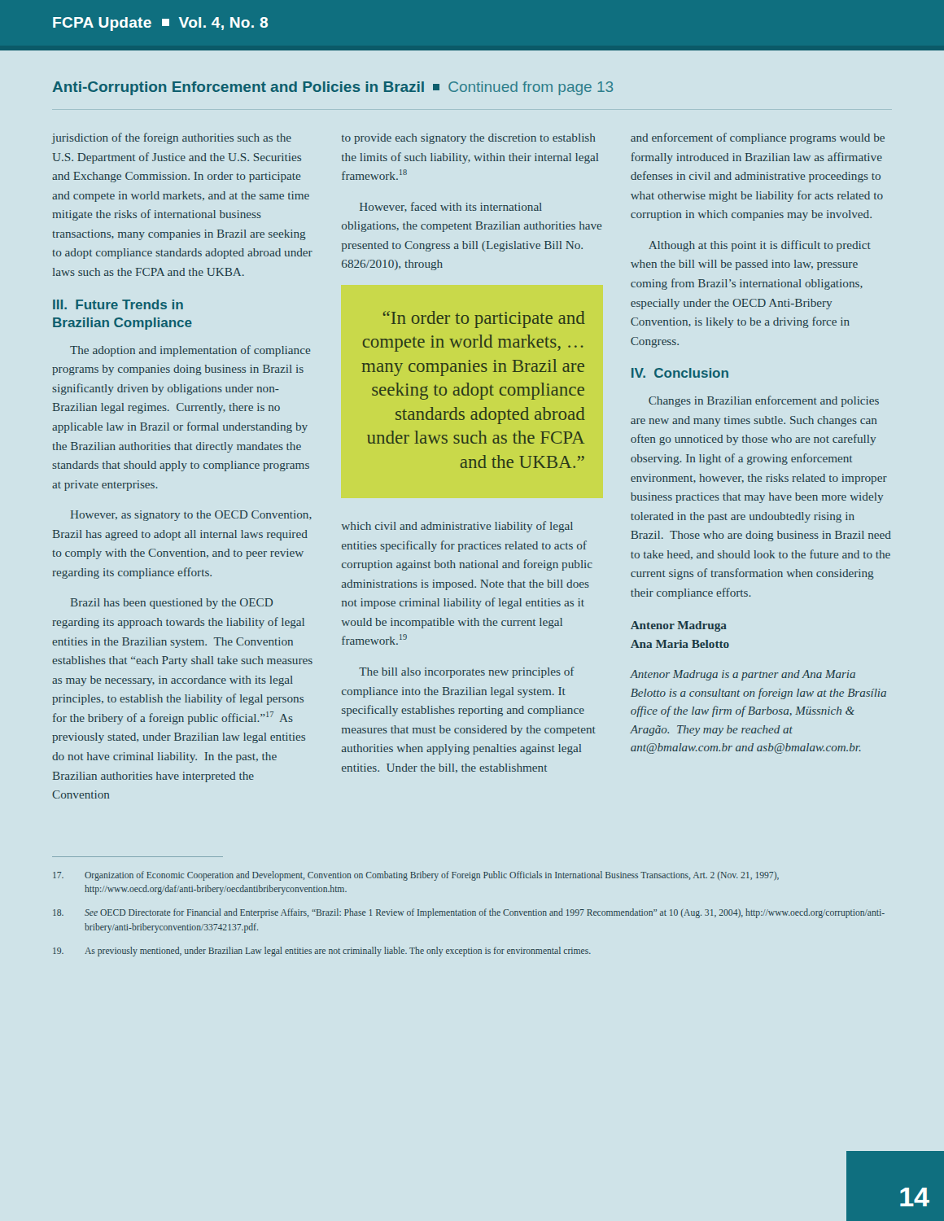FCPA Update Vol. 4, No. 8
Anti-Corruption Enforcement and Policies in Brazil Continued from page 13
jurisdiction of the foreign authorities such as the U.S. Department of Justice and the U.S. Securities and Exchange Commission. In order to participate and compete in world markets, and at the same time mitigate the risks of international business transactions, many companies in Brazil are seeking to adopt compliance standards adopted abroad under laws such as the FCPA and the UKBA.
III. Future Trends in
Brazilian Compliance
The adoption and implementation of compliance programs by companies doing business in Brazil is significantly driven by obligations under non-Brazilian legal regimes. Currently, there is no applicable law in Brazil or formal understanding by the Brazilian authorities that directly mandates the standards that should apply to compliance programs at private enterprises.
However, as signatory to the OECD Convention, Brazil has agreed to adopt all internal laws required to comply with the Convention, and to peer review regarding its compliance efforts.
Brazil has been questioned by the OECD regarding its approach towards the liability of legal entities in the Brazilian system. The Convention establishes that “each Party shall take such measures as may be necessary, in accordance with its legal principles, to establish the liability of legal persons for the bribery of a foreign public official.”17 As previously stated, under Brazilian law legal entities do not have criminal liability. In the past, the Brazilian authorities have interpreted the Convention
to provide each signatory the discretion to establish the limits of such liability, within their internal legal framework.18
However, faced with its international obligations, the competent Brazilian authorities have presented to Congress a bill (Legislative Bill No. 6826/2010), through
“In order to participate and compete in world markets, … many companies in Brazil are seeking to adopt compliance standards adopted abroad under laws such as the FCPA and the UKBA.”
which civil and administrative liability of legal entities specifically for practices related to acts of corruption against both national and foreign public administrations is imposed. Note that the bill does not impose criminal liability of legal entities as it would be incompatible with the current legal framework.19
The bill also incorporates new principles of compliance into the Brazilian legal system. It specifically establishes reporting and compliance measures that must be considered by the competent authorities when applying penalties against legal entities. Under the bill, the establishment
and enforcement of compliance programs would be formally introduced in Brazilian law as affirmative defenses in civil and administrative proceedings to what otherwise might be liability for acts related to corruption in which companies may be involved.
Although at this point it is difficult to predict when the bill will be passed into law, pressure coming from Brazil’s international obligations, especially under the OECD Anti-Bribery Convention, is likely to be a driving force in Congress.
IV. Conclusion
Changes in Brazilian enforcement and policies are new and many times subtle. Such changes can often go unnoticed by those who are not carefully observing. In light of a growing enforcement environment, however, the risks related to improper business practices that may have been more widely tolerated in the past are undoubtedly rising in Brazil. Those who are doing business in Brazil need to take heed, and should look to the future and to the current signs of transformation when considering their compliance efforts.
Antenor Madruga
Ana Maria Belotto
Antenor Madruga is a partner and Ana Maria Belotto is a consultant on foreign law at the Brasília office of the law firm of Barbosa, Müssnich & Aragão. They may be reached at ant@bmalaw.com.br and asb@bmalaw.com.br.
17. Organization of Economic Cooperation and Development, Convention on Combating Bribery of Foreign Public Officials in International Business Transactions, Art. 2 (Nov. 21, 1997), http://www.oecd.org/daf/anti-bribery/oecdantibriberyconvention.htm.
18. See OECD Directorate for Financial and Enterprise Affairs, “Brazil: Phase 1 Review of Implementation of the Convention and 1997 Recommendation” at 10 (Aug. 31, 2004), http://www.oecd.org/corruption/anti-bribery/anti-briberyconvention/33742137.pdf.
19. As previously mentioned, under Brazilian Law legal entities are not criminally liable. The only exception is for environmental crimes.
14